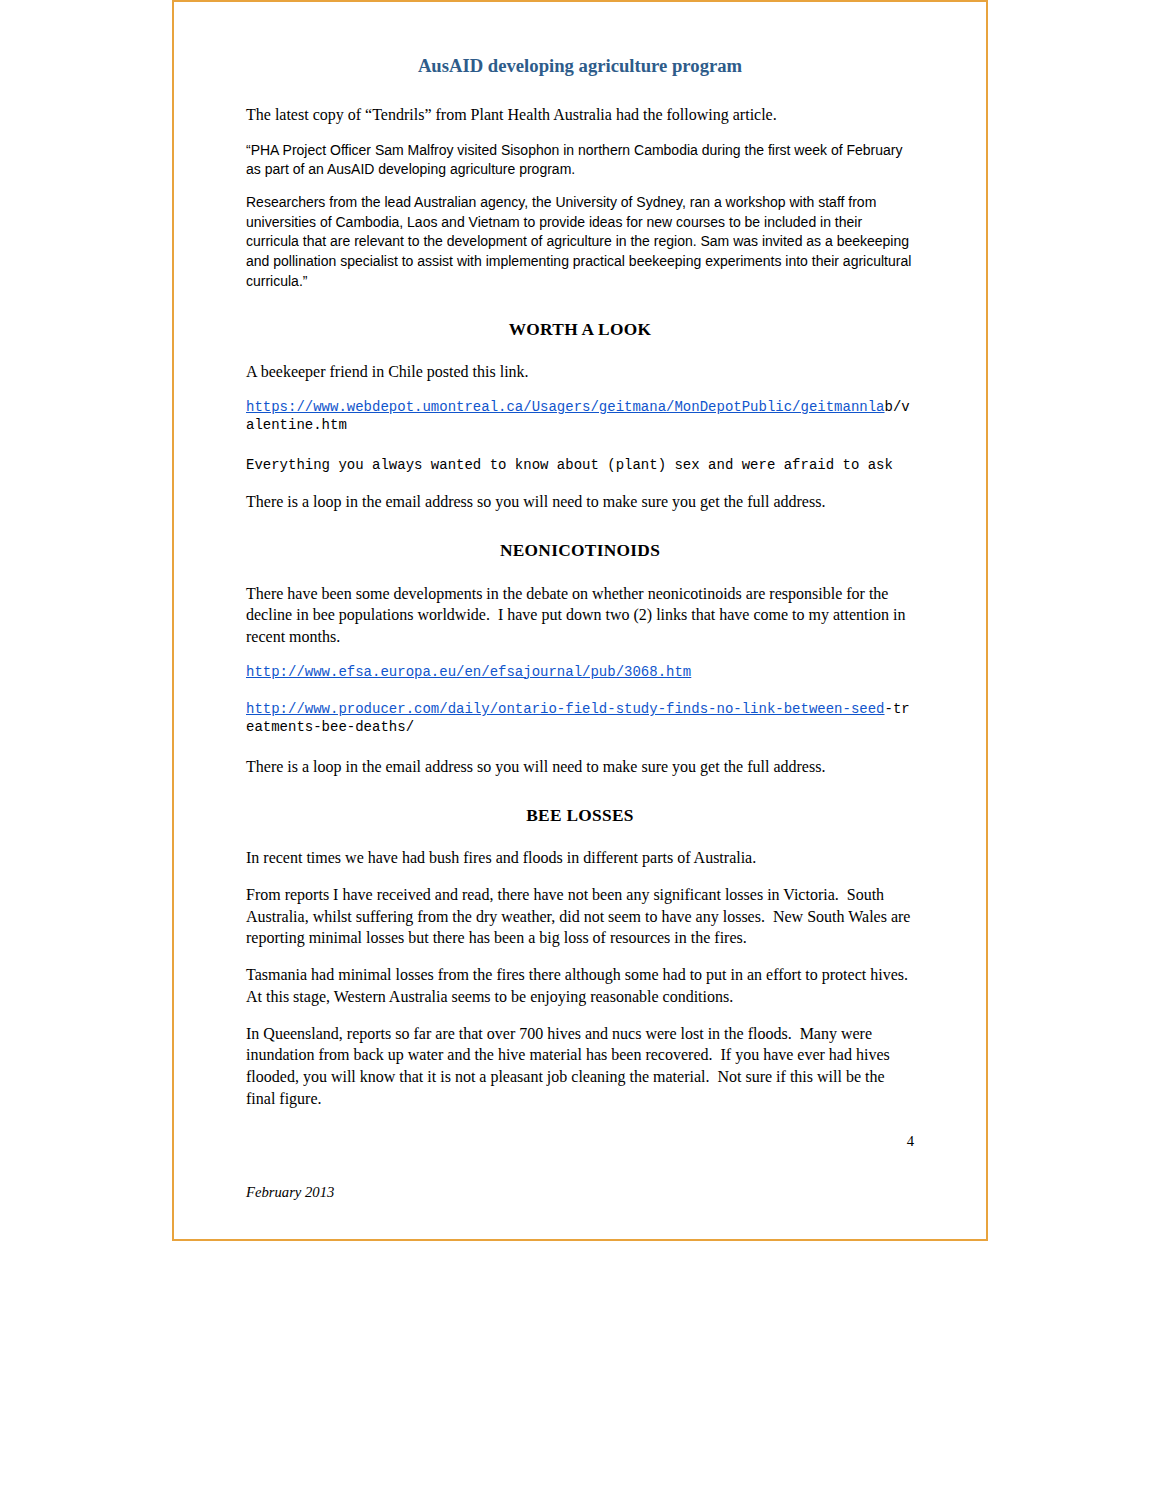AusAID developing agriculture program
The latest copy of “Tendrils” from Plant Health Australia had the following article.
“PHA Project Officer Sam Malfroy visited Sisophon in northern Cambodia during the first week of February as part of an AusAID developing agriculture program.
Researchers from the lead Australian agency, the University of Sydney, ran a workshop with staff from universities of Cambodia, Laos and Vietnam to provide ideas for new courses to be included in their curricula that are relevant to the development of agriculture in the region. Sam was invited as a beekeeping and pollination specialist to assist with implementing practical beekeeping experiments into their agricultural curricula.”
WORTH A LOOK
A beekeeper friend in Chile posted this link.
https://www.webdepot.umontreal.ca/Usagers/geitmana/MonDepotPublic/geitmannlab/valentine.htm
Everything you always wanted to know about (plant) sex and were afraid to ask
There is a loop in the email address so you will need to make sure you get the full address.
NEONICOTINOIDS
There have been some developments in the debate on whether neonicotinoids are responsible for the decline in bee populations worldwide. I have put down two (2) links that have come to my attention in recent months.
http://www.efsa.europa.eu/en/efsajournal/pub/3068.htm
http://www.producer.com/daily/ontario-field-study-finds-no-link-between-seed-treatments-bee-deaths/
There is a loop in the email address so you will need to make sure you get the full address.
BEE LOSSES
In recent times we have had bush fires and floods in different parts of Australia.
From reports I have received and read, there have not been any significant losses in Victoria. South Australia, whilst suffering from the dry weather, did not seem to have any losses. New South Wales are reporting minimal losses but there has been a big loss of resources in the fires.
Tasmania had minimal losses from the fires there although some had to put in an effort to protect hives. At this stage, Western Australia seems to be enjoying reasonable conditions.
In Queensland, reports so far are that over 700 hives and nucs were lost in the floods. Many were inundation from back up water and the hive material has been recovered. If you have ever had hives flooded, you will know that it is not a pleasant job cleaning the material. Not sure if this will be the final figure.
4
February 2013